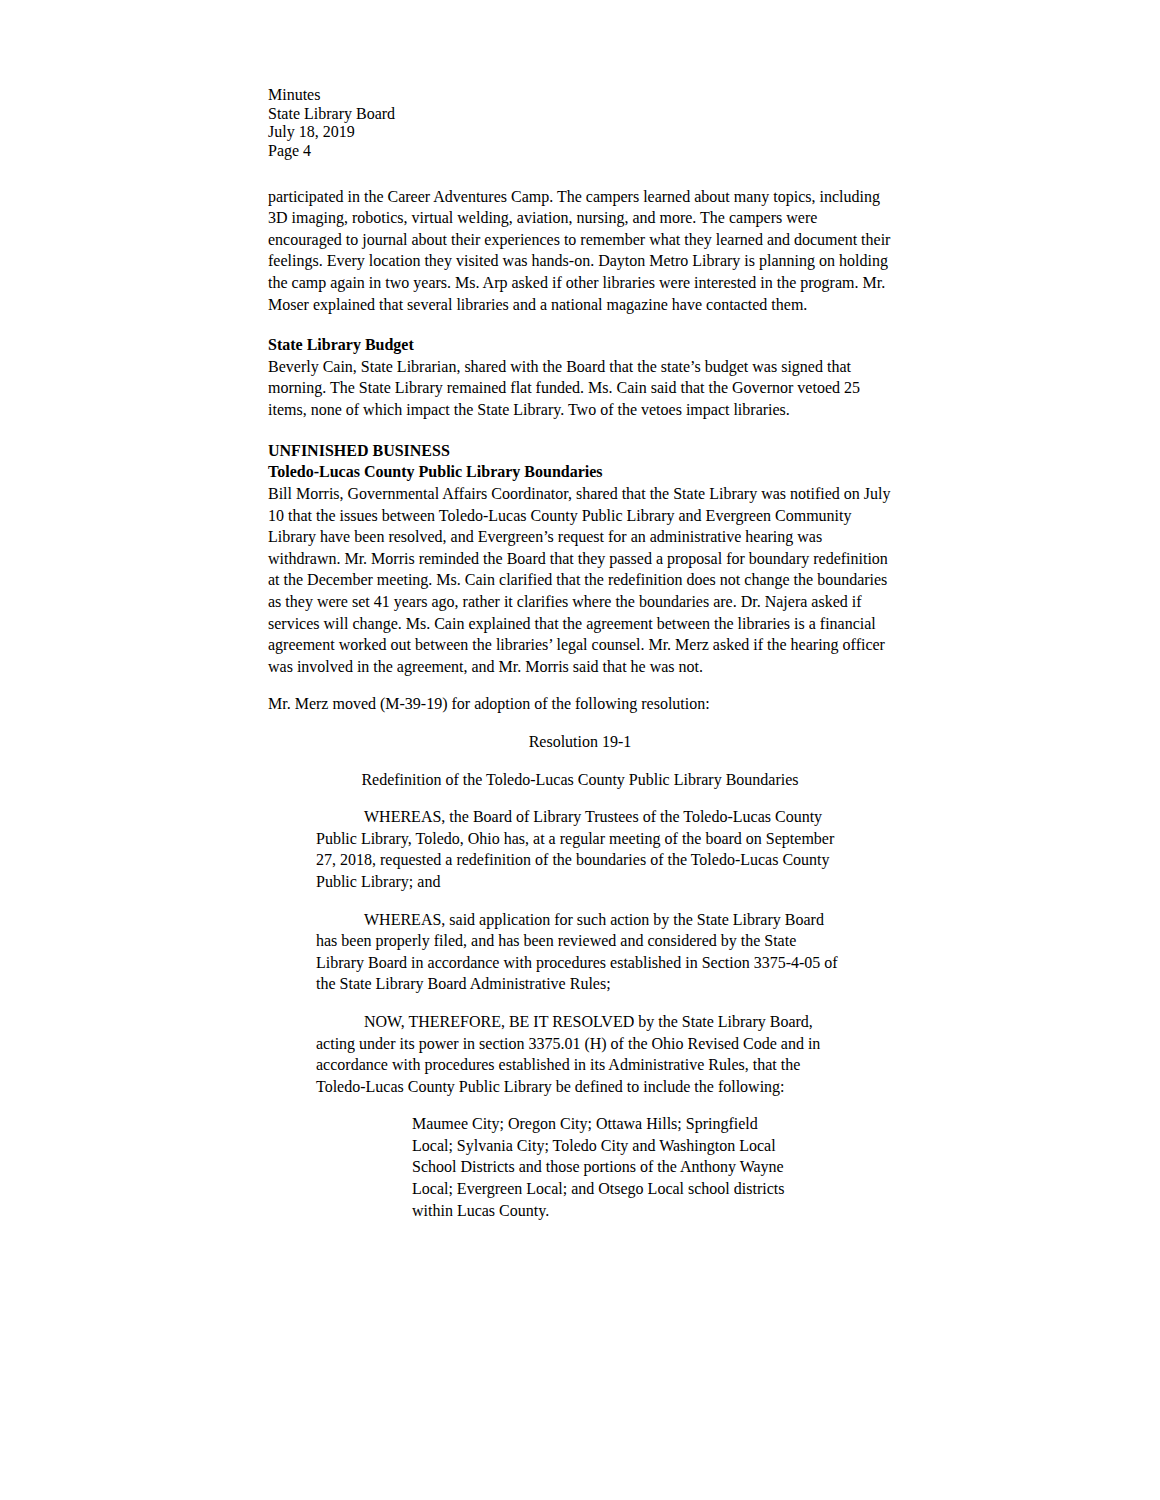Minutes
State Library Board
July 18, 2019
Page 4
participated in the Career Adventures Camp. The campers learned about many topics, including 3D imaging, robotics, virtual welding, aviation, nursing, and more. The campers were encouraged to journal about their experiences to remember what they learned and document their feelings. Every location they visited was hands-on. Dayton Metro Library is planning on holding the camp again in two years. Ms. Arp asked if other libraries were interested in the program. Mr. Moser explained that several libraries and a national magazine have contacted them.
State Library Budget
Beverly Cain, State Librarian, shared with the Board that the state’s budget was signed that morning. The State Library remained flat funded. Ms. Cain said that the Governor vetoed 25 items, none of which impact the State Library. Two of the vetoes impact libraries.
UNFINISHED BUSINESS
Toledo-Lucas County Public Library Boundaries
Bill Morris, Governmental Affairs Coordinator, shared that the State Library was notified on July 10 that the issues between Toledo-Lucas County Public Library and Evergreen Community Library have been resolved, and Evergreen’s request for an administrative hearing was withdrawn. Mr. Morris reminded the Board that they passed a proposal for boundary redefinition at the December meeting. Ms. Cain clarified that the redefinition does not change the boundaries as they were set 41 years ago, rather it clarifies where the boundaries are. Dr. Najera asked if services will change. Ms. Cain explained that the agreement between the libraries is a financial agreement worked out between the libraries’ legal counsel. Mr. Merz asked if the hearing officer was involved in the agreement, and Mr. Morris said that he was not.
Mr. Merz moved (M-39-19) for adoption of the following resolution:
Resolution 19-1
Redefinition of the Toledo-Lucas County Public Library Boundaries
WHEREAS, the Board of Library Trustees of the Toledo-Lucas County Public Library, Toledo, Ohio has, at a regular meeting of the board on September 27, 2018, requested a redefinition of the boundaries of the Toledo-Lucas County Public Library; and
WHEREAS, said application for such action by the State Library Board has been properly filed, and has been reviewed and considered by the State Library Board in accordance with procedures established in Section 3375-4-05 of the State Library Board Administrative Rules;
NOW, THEREFORE, BE IT RESOLVED by the State Library Board, acting under its power in section 3375.01 (H) of the Ohio Revised Code and in accordance with procedures established in its Administrative Rules, that the Toledo-Lucas County Public Library be defined to include the following:
Maumee City; Oregon City; Ottawa Hills; Springfield Local; Sylvania City; Toledo City and Washington Local School Districts and those portions of the Anthony Wayne Local; Evergreen Local; and Otsego Local school districts within Lucas County.